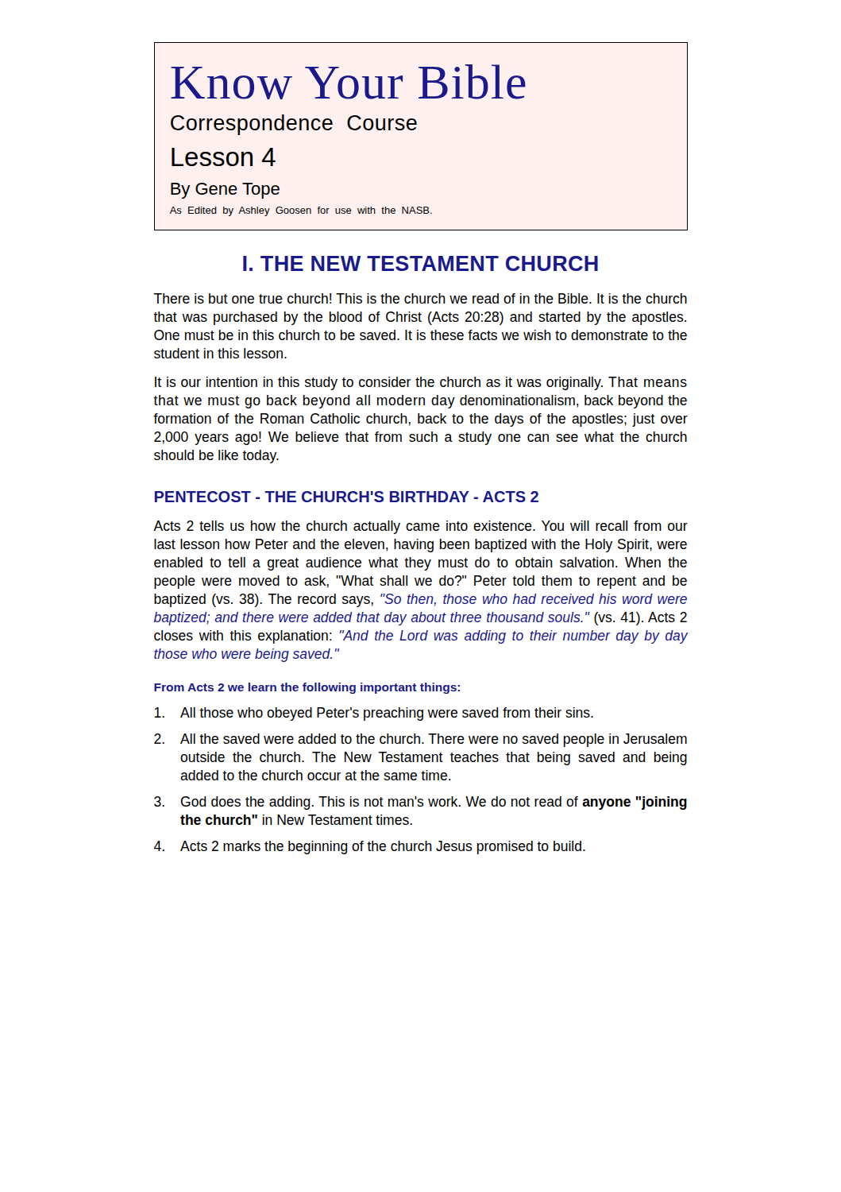Know Your Bible
Correspondence Course
Lesson 4
By Gene Tope
As Edited by Ashley Goosen for use with the NASB.
I. THE NEW TESTAMENT CHURCH
There is but one true church! This is the church we read of in the Bible. It is the church that was purchased by the blood of Christ (Acts 20:28) and started by the apostles. One must be in this church to be saved. It is these facts we wish to demonstrate to the student in this lesson.
It is our intention in this study to consider the church as it was originally. That means that we must go back beyond all modern day denominationalism, back beyond the formation of the Roman Catholic church, back to the days of the apostles; just over 2,000 years ago! We believe that from such a study one can see what the church should be like today.
PENTECOST - THE CHURCH'S BIRTHDAY - ACTS 2
Acts 2 tells us how the church actually came into existence. You will recall from our last lesson how Peter and the eleven, having been baptized with the Holy Spirit, were enabled to tell a great audience what they must do to obtain salvation. When the people were moved to ask, "What shall we do?" Peter told them to repent and be baptized (vs. 38). The record says, "So then, those who had received his word were baptized; and there were added that day about three thousand souls." (vs. 41). Acts 2 closes with this explanation: "And the Lord was adding to their number day by day those who were being saved."
From Acts 2 we learn the following important things:
All those who obeyed Peter's preaching were saved from their sins.
All the saved were added to the church. There were no saved people in Jerusalem outside the church. The New Testament teaches that being saved and being added to the church occur at the same time.
God does the adding. This is not man's work. We do not read of anyone "joining the church" in New Testament times.
Acts 2 marks the beginning of the church Jesus promised to build.